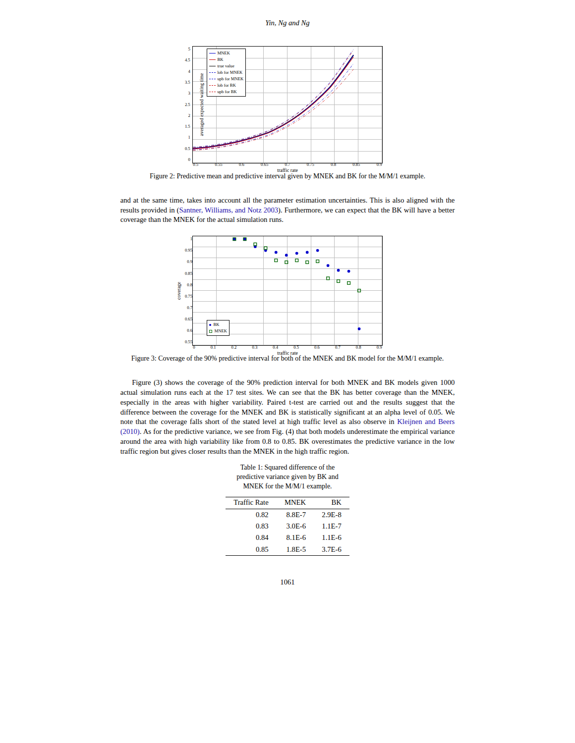Yin, Ng and Ng
54.543.532.521.510.50
averaged expected waiting time
MNEK
BK
true value
lob for MNEK
upb for MNEK
lob for BK
upb for BK
0.50.550.60.650.70.750.80.850.9
traffic rate
Figure 2: Predictive mean and predictive interval given by MNEK and BK for the M/M/1 example.
and at the same time, takes into account all the parameter estimation uncertainties. This is also aligned with the results provided in (Santner, Williams, and Notz 2003). Furthermore, we can expect that the BK will have a better coverage than the MNEK for the actual simulation runs.
10.950.90.850.80.750.70.650.60.55
coverage
BK
MNEK
00.10.20.30.40.50.60.70.80.9
traffic rate
Figure 3: Coverage of the 90% predictive interval for both of the MNEK and BK model for the M/M/1 example.
Figure (3) shows the coverage of the 90% prediction interval for both MNEK and BK models given 1000 actual simulation runs each at the 17 test sites. We can see that the BK has better coverage than the MNEK, especially in the areas with higher variability. Paired t-test are carried out and the results suggest that the difference between the coverage for the MNEK and BK is statistically significant at an alpha level of 0.05. We note that the coverage falls short of the stated level at high traffic level as also observe in Kleijnen and Beers (2010). As for the predictive variance, we see from Fig. (4) that both models underestimate the empirical variance around the area with high variability like from 0.8 to 0.85. BK overestimates the predictive variance in the low traffic region but gives closer results than the MNEK in the high traffic region.
Table 1: Squared difference of the predictive variance given by BK and MNEK for the M/M/1 example.
| Traffic Rate | MNEK | BK |
| --- | --- | --- |
| 0.82 | 8.8E-7 | 2.9E-8 |
| 0.83 | 3.0E-6 | 1.1E-7 |
| 0.84 | 8.1E-6 | 1.1E-6 |
| 0.85 | 1.8E-5 | 3.7E-6 |
1061